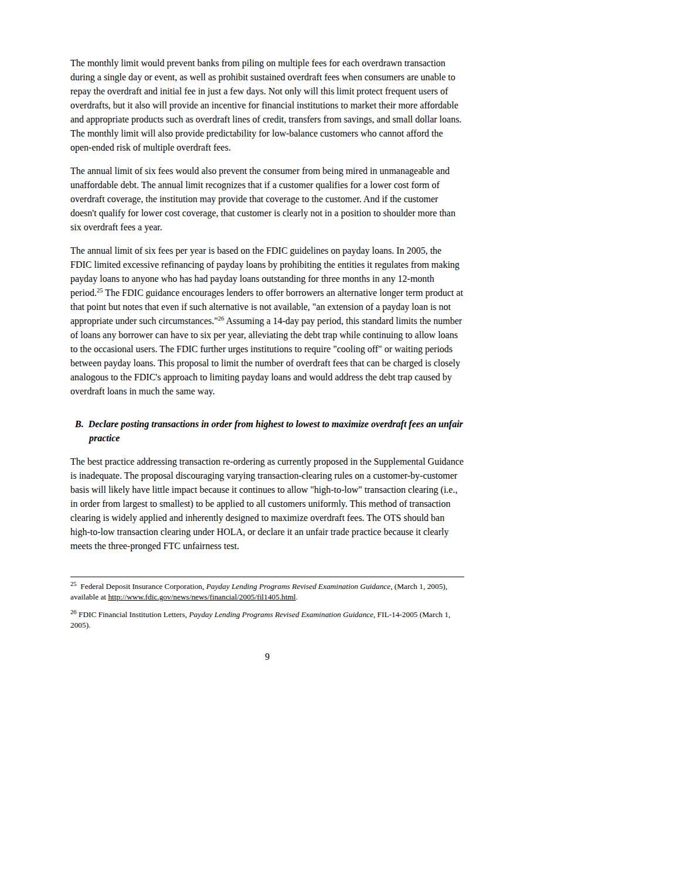The monthly limit would prevent banks from piling on multiple fees for each overdrawn transaction during a single day or event, as well as prohibit sustained overdraft fees when consumers are unable to repay the overdraft and initial fee in just a few days. Not only will this limit protect frequent users of overdrafts, but it also will provide an incentive for financial institutions to market their more affordable and appropriate products such as overdraft lines of credit, transfers from savings, and small dollar loans. The monthly limit will also provide predictability for low-balance customers who cannot afford the open-ended risk of multiple overdraft fees.
The annual limit of six fees would also prevent the consumer from being mired in unmanageable and unaffordable debt. The annual limit recognizes that if a customer qualifies for a lower cost form of overdraft coverage, the institution may provide that coverage to the customer. And if the customer doesn't qualify for lower cost coverage, that customer is clearly not in a position to shoulder more than six overdraft fees a year.
The annual limit of six fees per year is based on the FDIC guidelines on payday loans. In 2005, the FDIC limited excessive refinancing of payday loans by prohibiting the entities it regulates from making payday loans to anyone who has had payday loans outstanding for three months in any 12-month period.25 The FDIC guidance encourages lenders to offer borrowers an alternative longer term product at that point but notes that even if such alternative is not available, "an extension of a payday loan is not appropriate under such circumstances."26 Assuming a 14-day pay period, this standard limits the number of loans any borrower can have to six per year, alleviating the debt trap while continuing to allow loans to the occasional users. The FDIC further urges institutions to require "cooling off" or waiting periods between payday loans. This proposal to limit the number of overdraft fees that can be charged is closely analogous to the FDIC's approach to limiting payday loans and would address the debt trap caused by overdraft loans in much the same way.
B. Declare posting transactions in order from highest to lowest to maximize overdraft fees an unfair practice
The best practice addressing transaction re-ordering as currently proposed in the Supplemental Guidance is inadequate. The proposal discouraging varying transaction-clearing rules on a customer-by-customer basis will likely have little impact because it continues to allow "high-to-low" transaction clearing (i.e., in order from largest to smallest) to be applied to all customers uniformly. This method of transaction clearing is widely applied and inherently designed to maximize overdraft fees. The OTS should ban high-to-low transaction clearing under HOLA, or declare it an unfair trade practice because it clearly meets the three-pronged FTC unfairness test.
25 Federal Deposit Insurance Corporation, Payday Lending Programs Revised Examination Guidance, (March 1, 2005), available at http://www.fdic.gov/news/news/financial/2005/fil1405.html.
26 FDIC Financial Institution Letters, Payday Lending Programs Revised Examination Guidance, FIL-14-2005 (March 1, 2005).
9